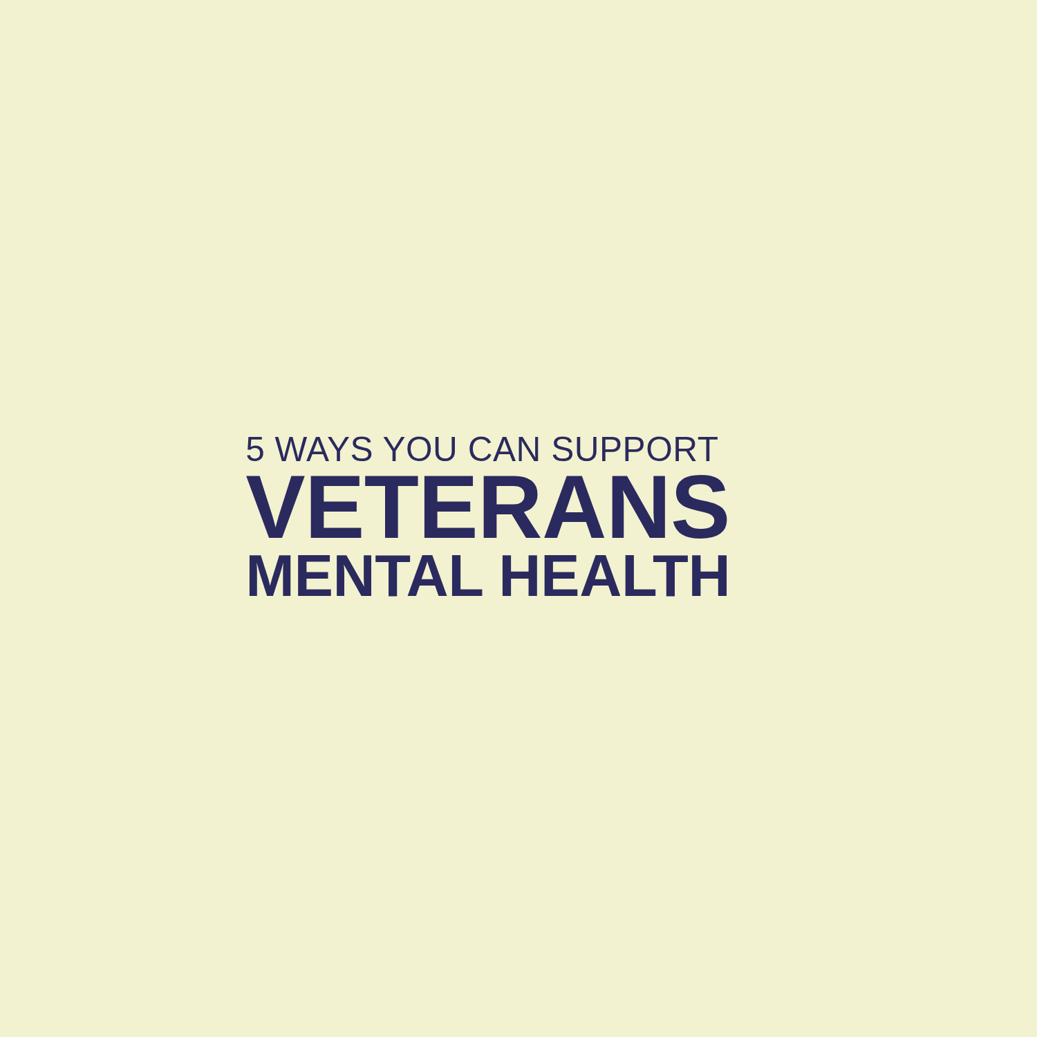5 Ways You Can Support Veterans Mental Health